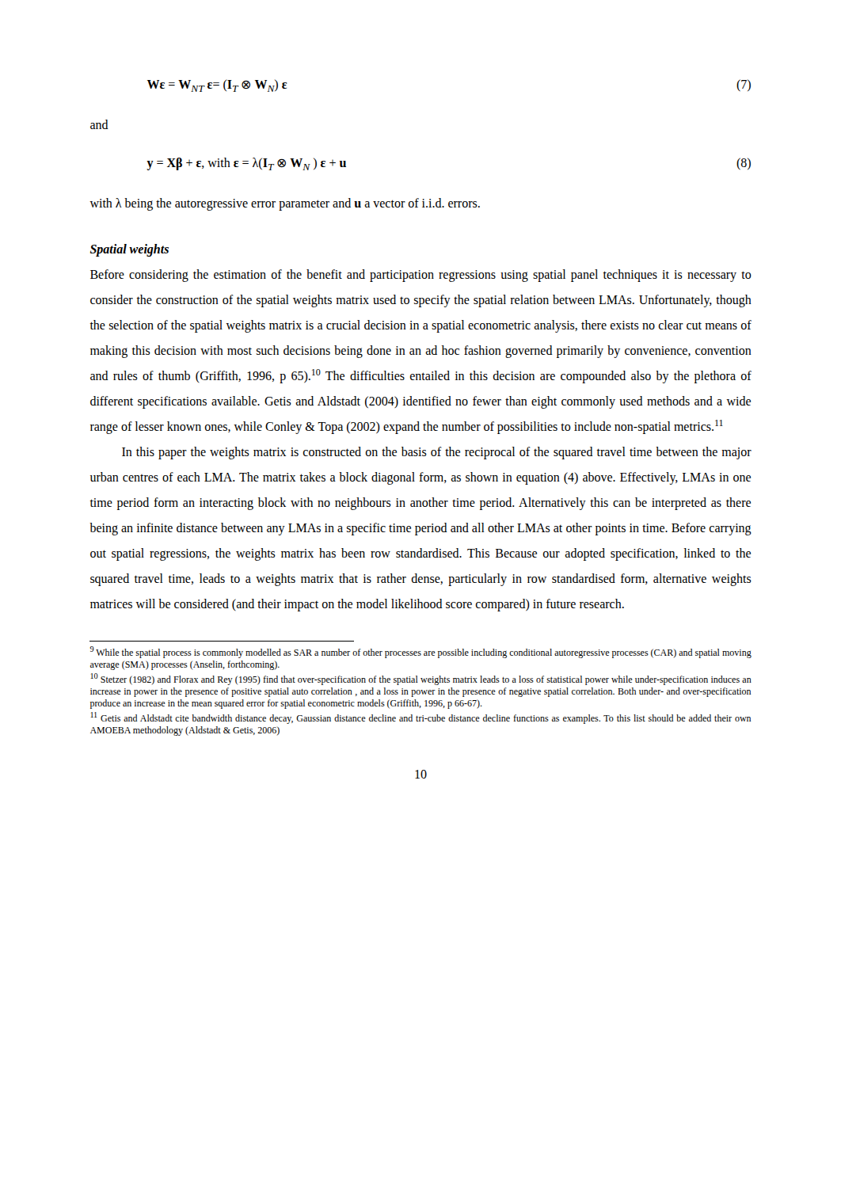Wε = WNT ε= (IT ⊗ WN) ε (7)
and
y = Xβ + ε, with ε = λ(IT ⊗ WN ) ε + u (8)
with λ being the autoregressive error parameter and u a vector of i.i.d. errors.
Spatial weights
Before considering the estimation of the benefit and participation regressions using spatial panel techniques it is necessary to consider the construction of the spatial weights matrix used to specify the spatial relation between LMAs. Unfortunately, though the selection of the spatial weights matrix is a crucial decision in a spatial econometric analysis, there exists no clear cut means of making this decision with most such decisions being done in an ad hoc fashion governed primarily by convenience, convention and rules of thumb (Griffith, 1996, p 65).10 The difficulties entailed in this decision are compounded also by the plethora of different specifications available. Getis and Aldstadt (2004) identified no fewer than eight commonly used methods and a wide range of lesser known ones, while Conley & Topa (2002) expand the number of possibilities to include non-spatial metrics.11
In this paper the weights matrix is constructed on the basis of the reciprocal of the squared travel time between the major urban centres of each LMA. The matrix takes a block diagonal form, as shown in equation (4) above. Effectively, LMAs in one time period form an interacting block with no neighbours in another time period. Alternatively this can be interpreted as there being an infinite distance between any LMAs in a specific time period and all other LMAs at other points in time. Before carrying out spatial regressions, the weights matrix has been row standardised. This Because our adopted specification, linked to the squared travel time, leads to a weights matrix that is rather dense, particularly in row standardised form, alternative weights matrices will be considered (and their impact on the model likelihood score compared) in future research.
9 While the spatial process is commonly modelled as SAR a number of other processes are possible including conditional autoregressive processes (CAR) and spatial moving average (SMA) processes (Anselin, forthcoming).
10 Stetzer (1982) and Florax and Rey (1995) find that over-specification of the spatial weights matrix leads to a loss of statistical power while under-specification induces an increase in power in the presence of positive spatial auto correlation , and a loss in power in the presence of negative spatial correlation. Both under- and over-specification produce an increase in the mean squared error for spatial econometric models (Griffith, 1996, p 66-67).
11 Getis and Aldstadt cite bandwidth distance decay, Gaussian distance decline and tri-cube distance decline functions as examples. To this list should be added their own AMOEBA methodology (Aldstadt & Getis, 2006)
10